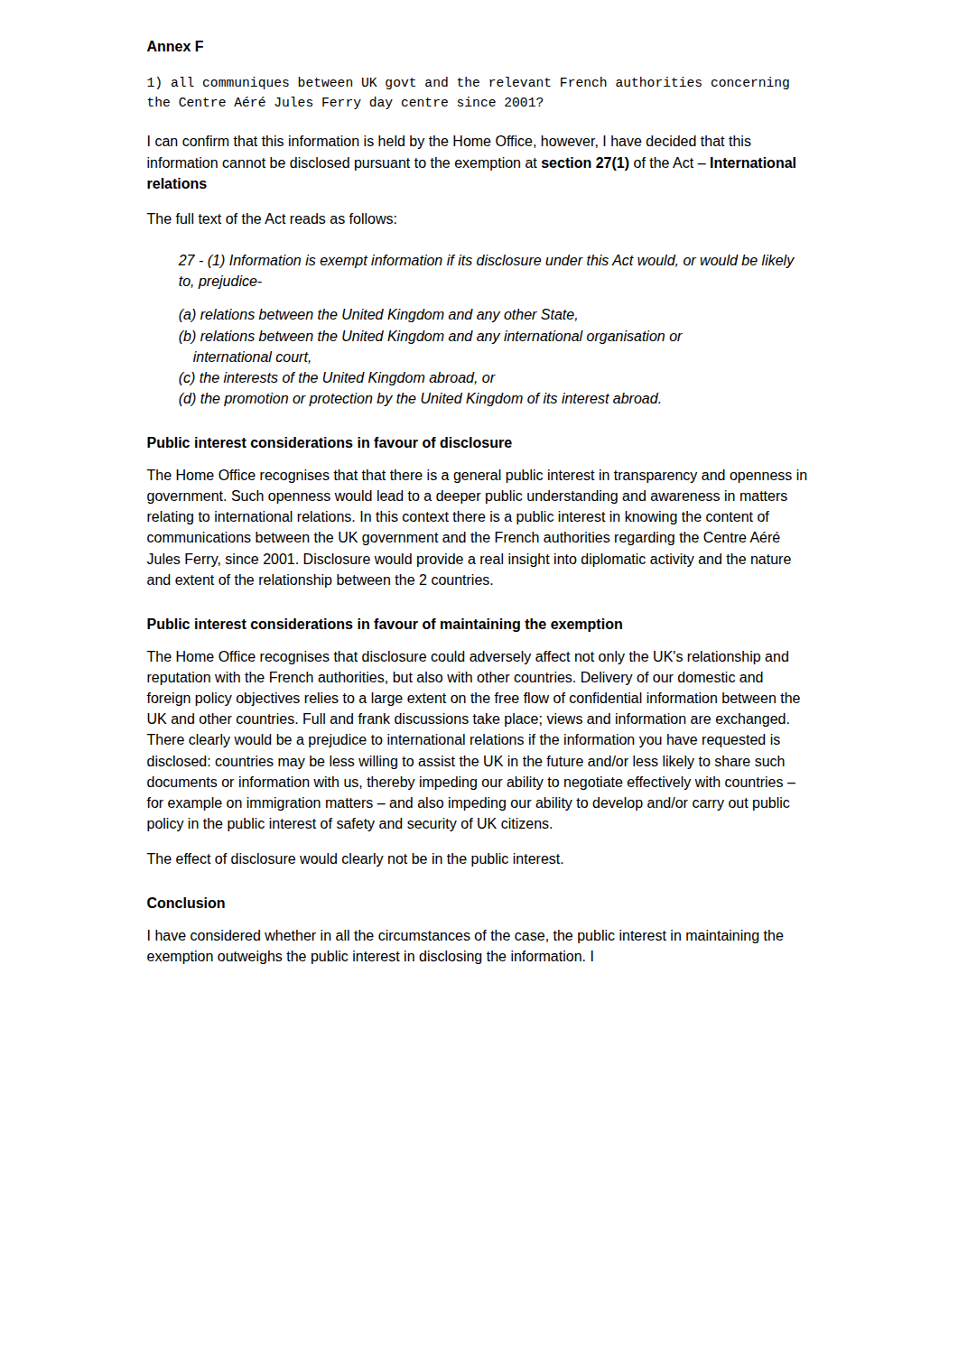Annex F
1) all communiques between UK govt and the relevant French authorities concerning the Centre Aéré Jules Ferry day centre since 2001?
I can confirm that this information is held by the Home Office, however, I have decided that this information cannot be disclosed pursuant to the exemption at section 27(1) of the Act – International relations
The full text of the Act reads as follows:
27 - (1) Information is exempt information if its disclosure under this Act would, or would be likely to, prejudice-
(a) relations between the United Kingdom and any other State,
(b) relations between the United Kingdom and any international organisation or
international court,
(c) the interests of the United Kingdom abroad, or
(d) the promotion or protection by the United Kingdom of its interest abroad.
Public interest considerations in favour of disclosure
The Home Office recognises that that there is a general public interest in transparency and openness in government. Such openness would lead to a deeper public understanding and awareness in matters relating to international relations. In this context there is a public interest in knowing the content of communications between the UK government and the French authorities regarding the Centre Aéré Jules Ferry, since 2001. Disclosure would provide a real insight into diplomatic activity and the nature and extent of the relationship between the 2 countries.
Public interest considerations in favour of maintaining the exemption
The Home Office recognises that disclosure could adversely affect not only the UK's relationship and reputation with the French authorities, but also with other countries. Delivery of our domestic and foreign policy objectives relies to a large extent on the free flow of confidential information between the UK and other countries. Full and frank discussions take place; views and information are exchanged. There clearly would be a prejudice to international relations if the information you have requested is disclosed: countries may be less willing to assist the UK in the future and/or less likely to share such documents or information with us, thereby impeding our ability to negotiate effectively with countries – for example on immigration matters – and also impeding our ability to develop and/or carry out public policy in the public interest of safety and security of UK citizens.
The effect of disclosure would clearly not be in the public interest.
Conclusion
I have considered whether in all the circumstances of the case, the public interest in maintaining the exemption outweighs the public interest in disclosing the information. I